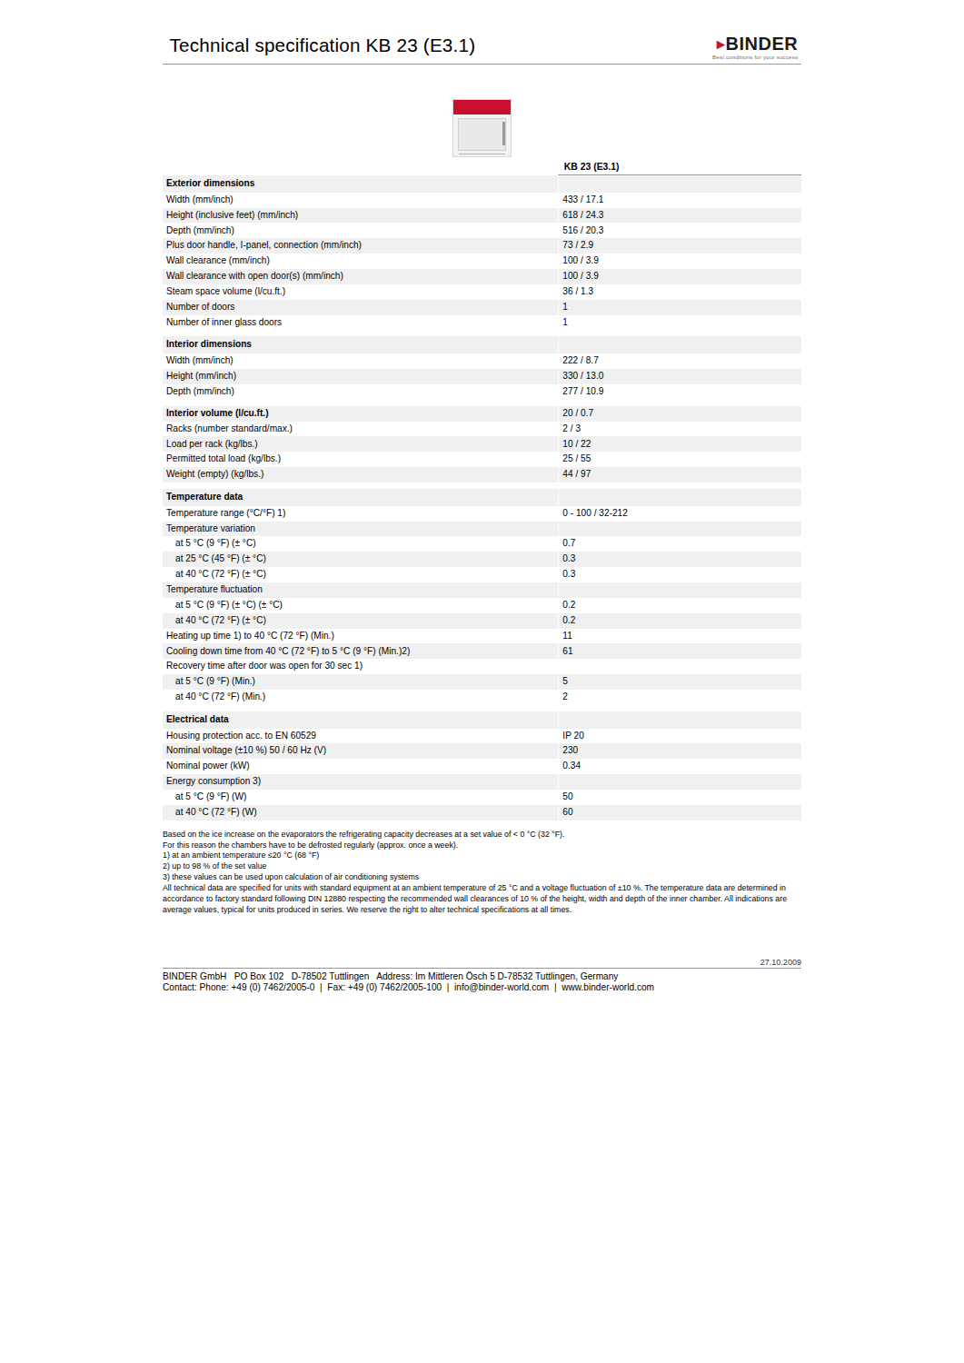Technical specification KB 23 (E3.1)
▸BINDER
Best conditions for your success
| | KB 23 (E3.1) |
| Exterior dimensions | |
| Width (mm/inch) | 433 / 17.1 |
| Height (inclusive feet) (mm/inch) | 618 / 24.3 |
| Depth (mm/inch) | 516 / 20.3 |
| Plus door handle, I-panel, connection (mm/inch) | 73 / 2.9 |
| Wall clearance (mm/inch) | 100 / 3.9 |
| Wall clearance with open door(s) (mm/inch) | 100 / 3.9 |
| Steam space volume (l/cu.ft.) | 36 / 1.3 |
| Number of doors | 1 |
| Number of inner glass doors | 1 |
| Interior dimensions | |
| Width (mm/inch) | 222 / 8.7 |
| Height (mm/inch) | 330 / 13.0 |
| Depth (mm/inch) | 277 / 10.9 |
| Interior volume (l/cu.ft.) | 20 / 0.7 |
| Racks (number standard/max.) | 2 / 3 |
| Load per rack (kg/lbs.) | 10 / 22 |
| Permitted total load (kg/lbs.) | 25 / 55 |
| Weight (empty) (kg/lbs.) | 44 / 97 |
| Temperature data | |
| Temperature range (°C/°F) 1) | 0 - 100 / 32-212 |
| Temperature variation | |
| at 5 °C (9 °F) (± °C) | 0.7 |
| at 25 °C (45 °F) (± °C) | 0.3 |
| at 40 °C (72 °F) (± °C) | 0.3 |
| Temperature fluctuation | |
| at 5 °C (9 °F) (± °C) (± °C) | 0.2 |
| at 40 °C (72 °F) (± °C) | 0.2 |
| Heating up time 1) to 40 °C (72 °F) (Min.) | 11 |
| Cooling down time from 40 °C (72 °F) to 5 °C (9 °F) (Min.)2) | 61 |
| Recovery time after door was open for 30 sec 1) | |
| at 5 °C (9 °F) (Min.) | 5 |
| at 40 °C (72 °F) (Min.) | 2 |
| Electrical data | |
| Housing protection acc. to EN 60529 | IP 20 |
| Nominal voltage (±10 %) 50 / 60 Hz (V) | 230 |
| Nominal power (kW) | 0.34 |
| Energy consumption 3) | |
| at 5 °C (9 °F) (W) | 50 |
| at 40 °C (72 °F) (W) | 60 |
Based on the ice increase on the evaporators the refrigerating capacity decreases at a set value of < 0 °C (32 °F).
For this reason the chambers have to be defrosted regularly (approx. once a week).
1) at an ambient temperature ≤20 °C (68 °F)
2) up to 98 % of the set value
3) these values can be used upon calculation of air conditioning systems
All technical data are specified for units with standard equipment at an ambient temperature of 25 °C and a voltage fluctuation of ±10 %. The temperature data are determined in accordance to factory standard following DIN 12880 respecting the recommended wall clearances of 10 % of the height, width and depth of the inner chamber. All indications are average values, typical for units produced in series. We reserve the right to alter technical specifications at all times.
27.10.2009
BINDER GmbH PO Box 102 D-78502 Tuttlingen Address: Im Mittleren Ösch 5 D-78532 Tuttlingen, Germany
Contact: Phone: +49 (0) 7462/2005-0 | Fax: +49 (0) 7462/2005-100 | info@binder-world.com | www.binder-world.com